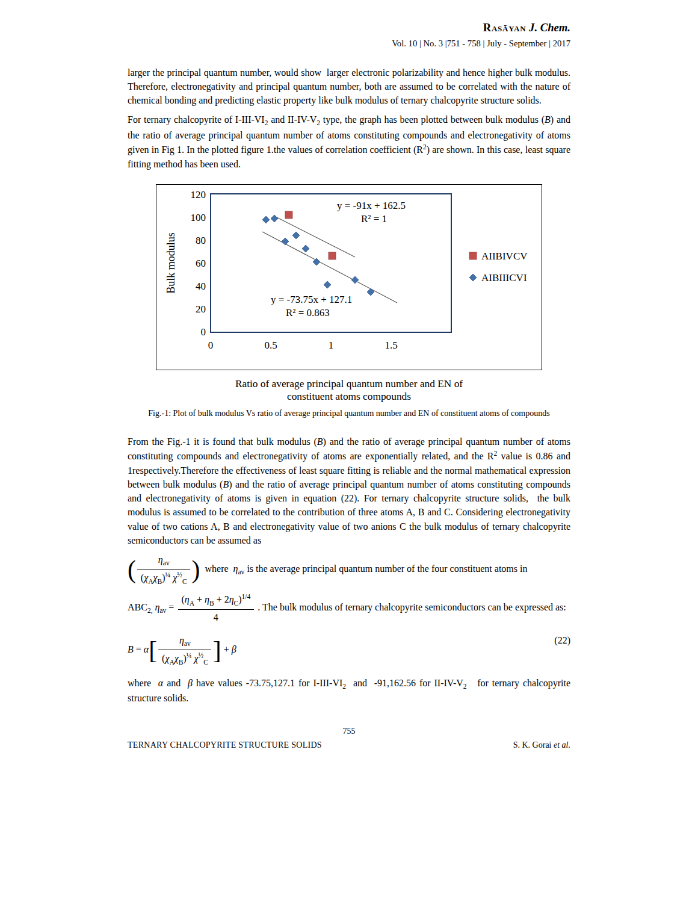Rasāyan J. Chem.
Vol. 10 | No. 3 |751 - 758 | July - September | 2017
larger the principal quantum number, would show larger electronic polarizability and hence higher bulk modulus. Therefore, electronegativity and principal quantum number, both are assumed to be correlated with the nature of chemical bonding and predicting elastic property like bulk modulus of ternary chalcopyrite structure solids.
For ternary chalcopyrite of I-III-VI2 and II-IV-V2 type, the graph has been plotted between bulk modulus (B) and the ratio of average principal quantum number of atoms constituting compounds and electronegativity of atoms given in Fig 1. In the plotted figure 1.the values of correlation coefficient (R2) are shown. In this case, least square fitting method has been used.
120 100 80 60 40 20 0 0 0.5 1 1.5 Bulk modulus y = -91x + 162.5 R² = 1 y = -73.75x + 127.1 R² = 0.863 AIIBIVCV AIBIIICVI
Ratio of average principal quantum number and EN of
constituent atoms compounds
Fig.-1: Plot of bulk modulus Vs ratio of average principal quantum number and EN of constituent atoms of compounds
From the Fig.-1 it is found that bulk modulus (B) and the ratio of average principal quantum number of atoms constituting compounds and electronegativity of atoms are exponentially related, and the R2 value is 0.86 and 1respectively.Therefore the effectiveness of least square fitting is reliable and the normal mathematical expression between bulk modulus (B) and the ratio of average principal quantum number of atoms constituting compounds and electronegativity of atoms is given in equation (22). For ternary chalcopyrite structure solids, the bulk modulus is assumed to be correlated to the contribution of three atoms A, B and C. Considering electronegativity value of two cations A, B and electronegativity value of two anions C the bulk modulus of ternary chalcopyrite semiconductors can be assumed as
(ηav(χAχB)¼ χ½C) where ηav is the average principal quantum number of the four constituent atoms in
ABC2, ηav = (ηA + ηB + 2ηC)1/44 . The bulk modulus of ternary chalcopyrite semiconductors can be expressed as:
(22) B = α[ηav(χAχB)¼ χ½C] + β
where α and β have values -73.75,127.1 for I-III-VI2 and -91,162.56 for II-IV-V2 for ternary chalcopyrite structure solids.
755
Ternary Chalcopyrite Structure Solids
S. K. Gorai et al.